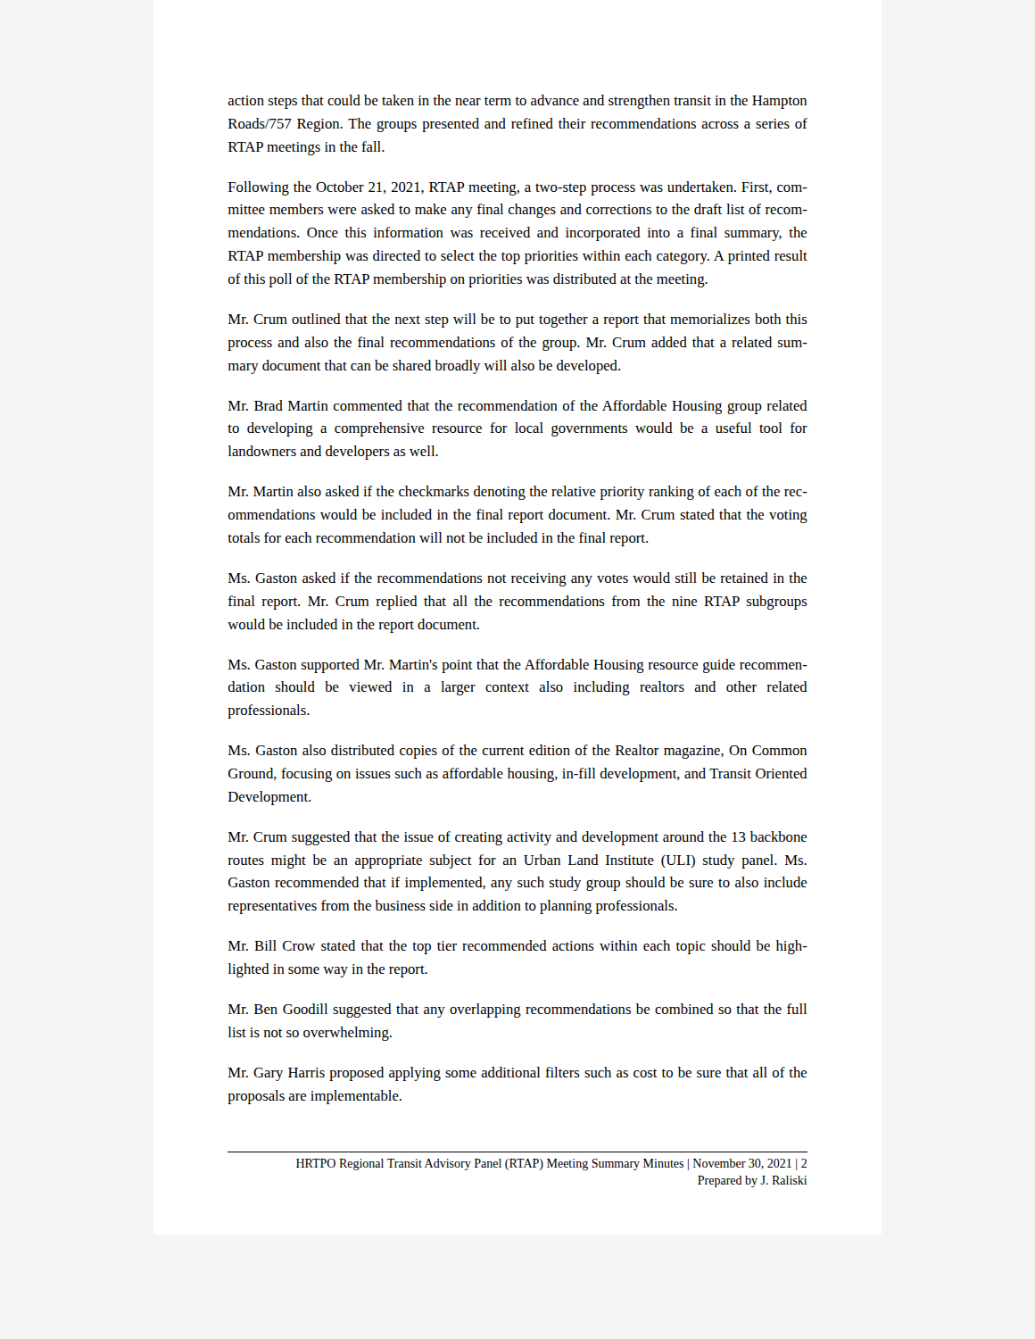action steps that could be taken in the near term to advance and strengthen transit in the Hampton Roads/757 Region. The groups presented and refined their recommendations across a series of RTAP meetings in the fall.
Following the October 21, 2021, RTAP meeting, a two-step process was undertaken. First, committee members were asked to make any final changes and corrections to the draft list of recommendations. Once this information was received and incorporated into a final summary, the RTAP membership was directed to select the top priorities within each category. A printed result of this poll of the RTAP membership on priorities was distributed at the meeting.
Mr. Crum outlined that the next step will be to put together a report that memorializes both this process and also the final recommendations of the group. Mr. Crum added that a related summary document that can be shared broadly will also be developed.
Mr. Brad Martin commented that the recommendation of the Affordable Housing group related to developing a comprehensive resource for local governments would be a useful tool for landowners and developers as well.
Mr. Martin also asked if the checkmarks denoting the relative priority ranking of each of the recommendations would be included in the final report document. Mr. Crum stated that the voting totals for each recommendation will not be included in the final report.
Ms. Gaston asked if the recommendations not receiving any votes would still be retained in the final report. Mr. Crum replied that all the recommendations from the nine RTAP subgroups would be included in the report document.
Ms. Gaston supported Mr. Martin's point that the Affordable Housing resource guide recommendation should be viewed in a larger context also including realtors and other related professionals.
Ms. Gaston also distributed copies of the current edition of the Realtor magazine, On Common Ground, focusing on issues such as affordable housing, in-fill development, and Transit Oriented Development.
Mr. Crum suggested that the issue of creating activity and development around the 13 backbone routes might be an appropriate subject for an Urban Land Institute (ULI) study panel. Ms. Gaston recommended that if implemented, any such study group should be sure to also include representatives from the business side in addition to planning professionals.
Mr. Bill Crow stated that the top tier recommended actions within each topic should be highlighted in some way in the report.
Mr. Ben Goodill suggested that any overlapping recommendations be combined so that the full list is not so overwhelming.
Mr. Gary Harris proposed applying some additional filters such as cost to be sure that all of the proposals are implementable.
HRTPO Regional Transit Advisory Panel (RTAP) Meeting Summary Minutes | November 30, 2021 | 2 Prepared by J. Raliski